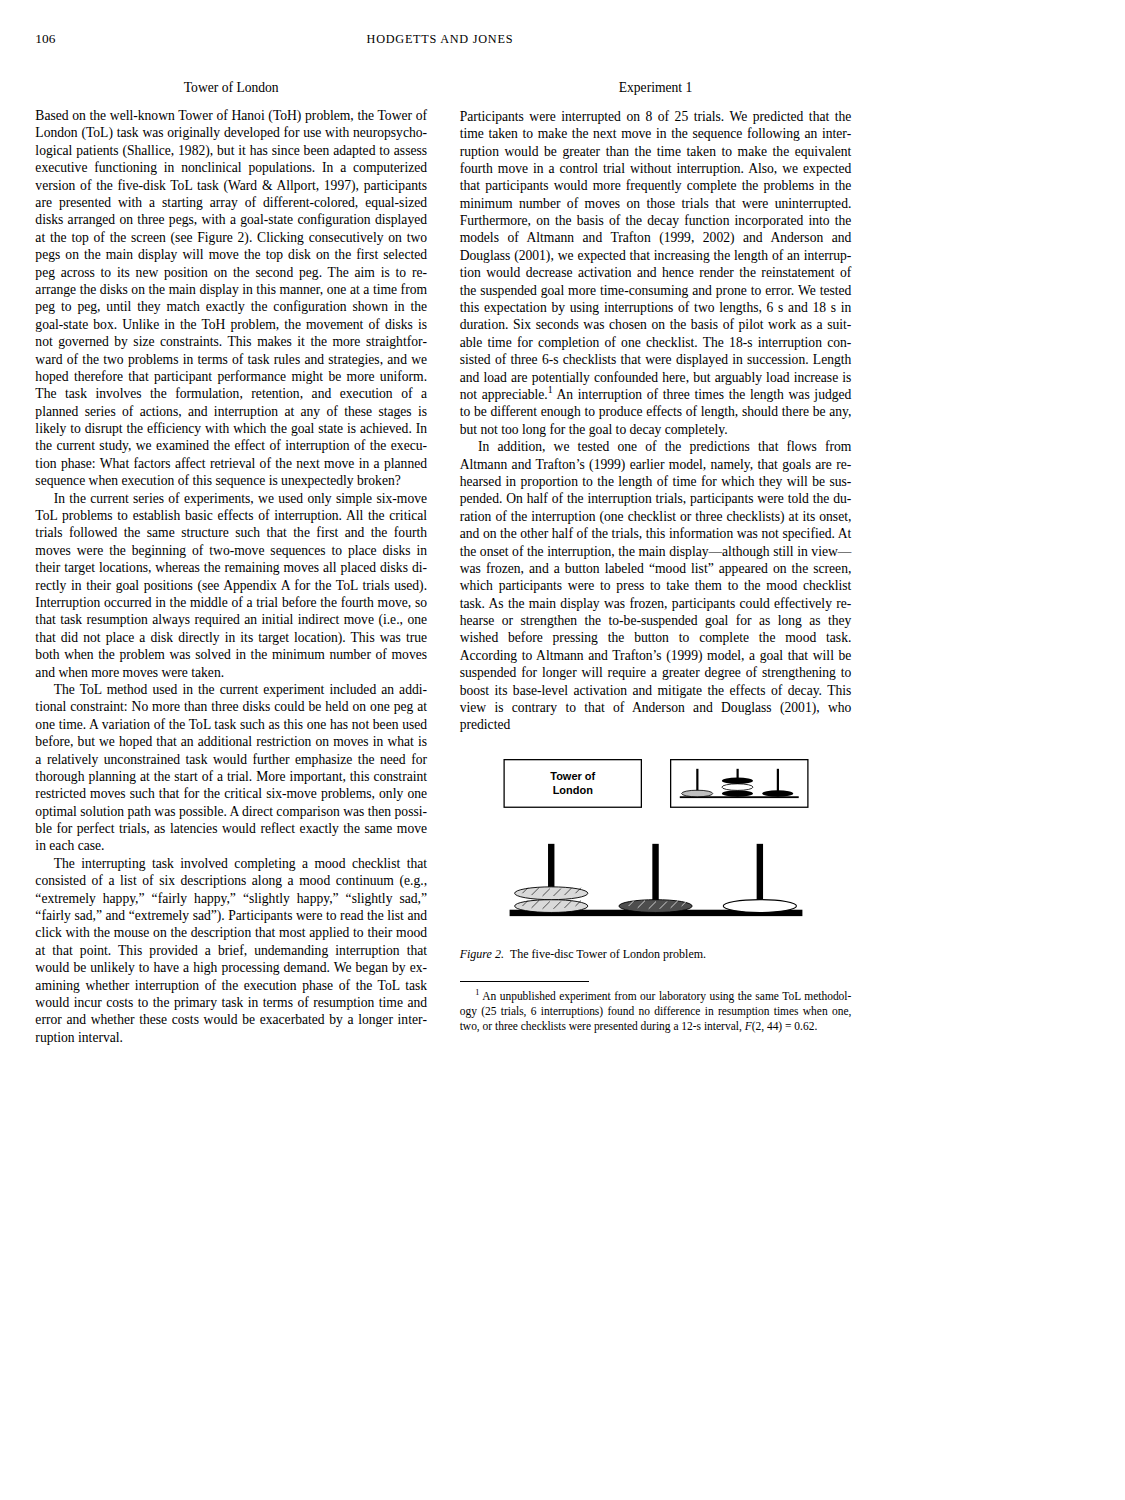106 HODGETTS AND JONES
Tower of London
Based on the well-known Tower of Hanoi (ToH) problem, the Tower of London (ToL) task was originally developed for use with neuropsychological patients (Shallice, 1982), but it has since been adapted to assess executive functioning in nonclinical populations. In a computerized version of the five-disk ToL task (Ward & Allport, 1997), participants are presented with a starting array of different-colored, equal-sized disks arranged on three pegs, with a goal-state configuration displayed at the top of the screen (see Figure 2). Clicking consecutively on two pegs on the main display will move the top disk on the first selected peg across to its new position on the second peg. The aim is to rearrange the disks on the main display in this manner, one at a time from peg to peg, until they match exactly the configuration shown in the goal-state box. Unlike in the ToH problem, the movement of disks is not governed by size constraints. This makes it the more straightforward of the two problems in terms of task rules and strategies, and we hoped therefore that participant performance might be more uniform. The task involves the formulation, retention, and execution of a planned series of actions, and interruption at any of these stages is likely to disrupt the efficiency with which the goal state is achieved. In the current study, we examined the effect of interruption of the execution phase: What factors affect retrieval of the next move in a planned sequence when execution of this sequence is unexpectedly broken?
In the current series of experiments, we used only simple six-move ToL problems to establish basic effects of interruption. All the critical trials followed the same structure such that the first and the fourth moves were the beginning of two-move sequences to place disks in their target locations, whereas the remaining moves all placed disks directly in their goal positions (see Appendix A for the ToL trials used). Interruption occurred in the middle of a trial before the fourth move, so that task resumption always required an initial indirect move (i.e., one that did not place a disk directly in its target location). This was true both when the problem was solved in the minimum number of moves and when more moves were taken.
The ToL method used in the current experiment included an additional constraint: No more than three disks could be held on one peg at one time. A variation of the ToL task such as this one has not been used before, but we hoped that an additional restriction on moves in what is a relatively unconstrained task would further emphasize the need for thorough planning at the start of a trial. More important, this constraint restricted moves such that for the critical six-move problems, only one optimal solution path was possible. A direct comparison was then possible for perfect trials, as latencies would reflect exactly the same move in each case.
The interrupting task involved completing a mood checklist that consisted of a list of six descriptions along a mood continuum (e.g., “extremely happy,” “fairly happy,” “slightly happy,” “slightly sad,” “fairly sad,” and “extremely sad”). Participants were to read the list and click with the mouse on the description that most applied to their mood at that point. This provided a brief, undemanding interruption that would be unlikely to have a high processing demand. We began by examining whether interruption of the execution phase of the ToL task would incur costs to the primary task in terms of resumption time and error and whether these costs would be exacerbated by a longer interruption interval.
Experiment 1
Participants were interrupted on 8 of 25 trials. We predicted that the time taken to make the next move in the sequence following an interruption would be greater than the time taken to make the equivalent fourth move in a control trial without interruption. Also, we expected that participants would more frequently complete the problems in the minimum number of moves on those trials that were uninterrupted. Furthermore, on the basis of the decay function incorporated into the models of Altmann and Trafton (1999, 2002) and Anderson and Douglass (2001), we expected that increasing the length of an interruption would decrease activation and hence render the reinstatement of the suspended goal more time-consuming and prone to error. We tested this expectation by using interruptions of two lengths, 6 s and 18 s in duration. Six seconds was chosen on the basis of pilot work as a suitable time for completion of one checklist. The 18-s interruption consisted of three 6-s checklists that were displayed in succession. Length and load are potentially confounded here, but arguably load increase is not appreciable.1 An interruption of three times the length was judged to be different enough to produce effects of length, should there be any, but not too long for the goal to decay completely.
In addition, we tested one of the predictions that flows from Altmann and Trafton’s (1999) earlier model, namely, that goals are rehearsed in proportion to the length of time for which they will be suspended. On half of the interruption trials, participants were told the duration of the interruption (one checklist or three checklists) at its onset, and on the other half of the trials, this information was not specified. At the onset of the interruption, the main display—although still in view—was frozen, and a button labeled “mood list” appeared on the screen, which participants were to press to take them to the mood checklist task. As the main display was frozen, participants could effectively rehearse or strengthen the to-be-suspended goal for as long as they wished before pressing the button to complete the mood task. According to Altmann and Trafton’s (1999) model, a goal that will be suspended for longer will require a greater degree of strengthening to boost its base-level activation and mitigate the effects of decay. This view is contrary to that of Anderson and Douglass (2001), who predicted
Tower of London
Figure 2. The five-disc Tower of London problem.
1 An unpublished experiment from our laboratory using the same ToL methodology (25 trials, 6 interruptions) found no difference in resumption times when one, two, or three checklists were presented during a 12-s interval, F(2, 44) = 0.62.